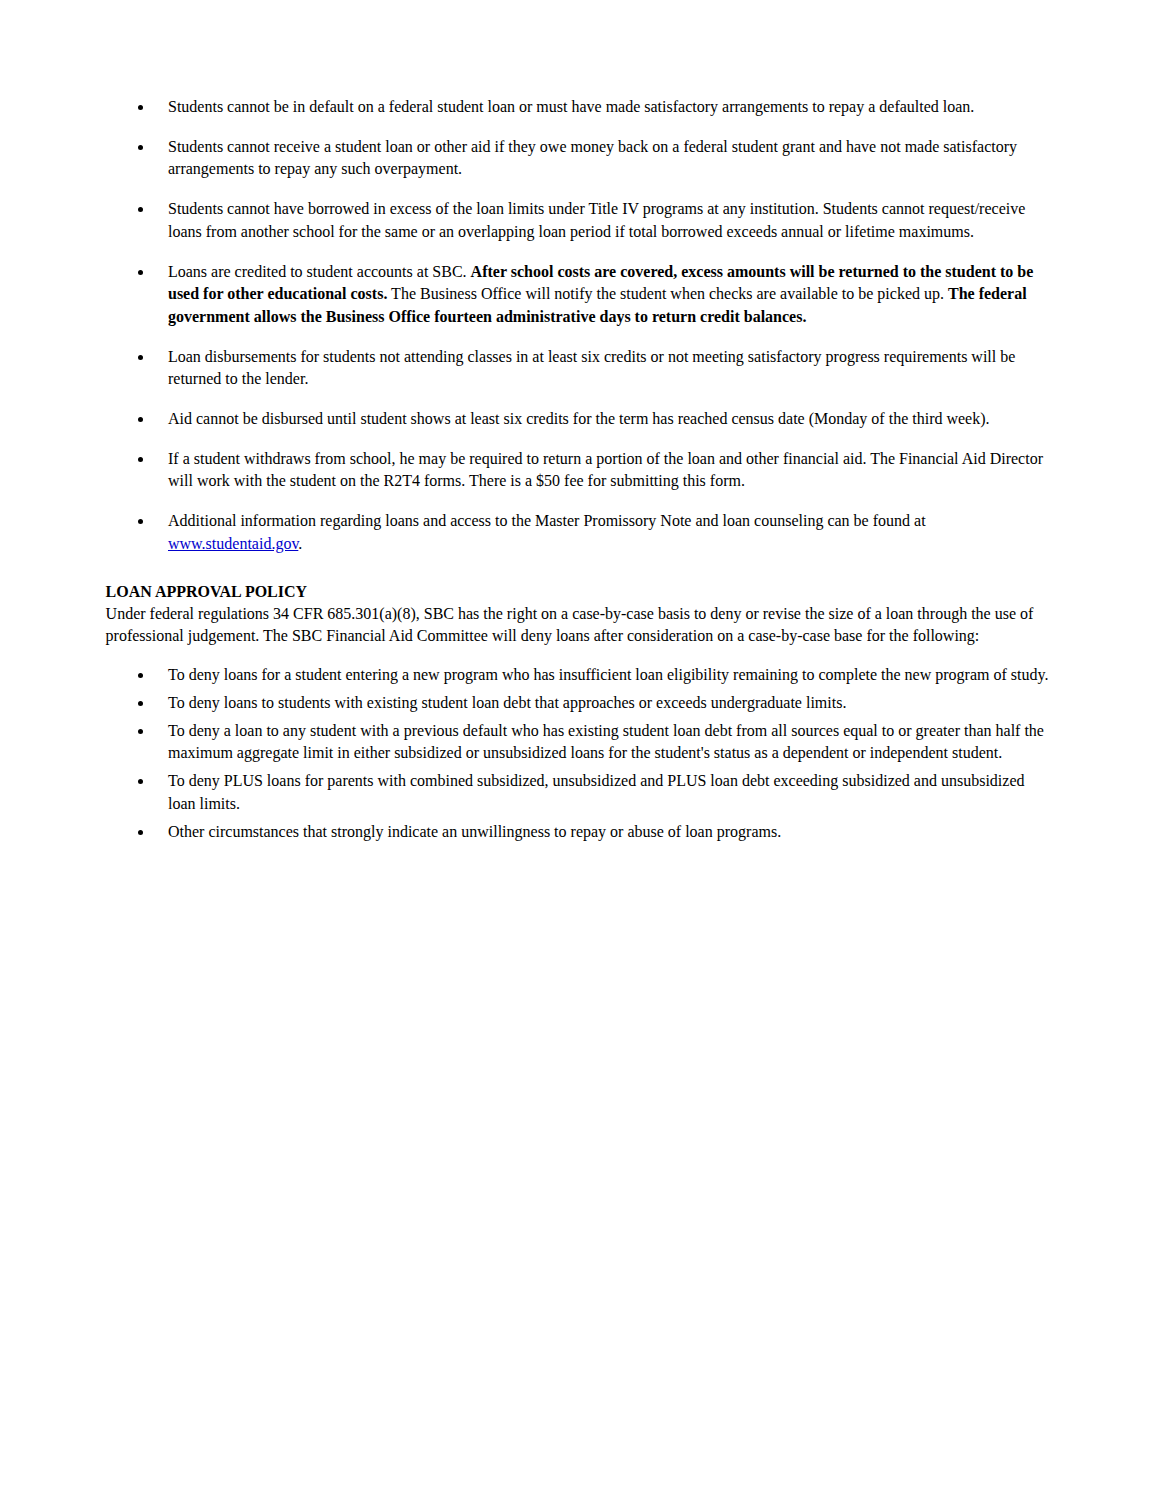Students cannot be in default on a federal student loan or must have made satisfactory arrangements to repay a defaulted loan.
Students cannot receive a student loan or other aid if they owe money back on a federal student grant and have not made satisfactory arrangements to repay any such overpayment.
Students cannot have borrowed in excess of the loan limits under Title IV programs at any institution. Students cannot request/receive loans from another school for the same or an overlapping loan period if total borrowed exceeds annual or lifetime maximums.
Loans are credited to student accounts at SBC. After school costs are covered, excess amounts will be returned to the student to be used for other educational costs. The Business Office will notify the student when checks are available to be picked up. The federal government allows the Business Office fourteen administrative days to return credit balances.
Loan disbursements for students not attending classes in at least six credits or not meeting satisfactory progress requirements will be returned to the lender.
Aid cannot be disbursed until student shows at least six credits for the term has reached census date (Monday of the third week).
If a student withdraws from school, he may be required to return a portion of the loan and other financial aid. The Financial Aid Director will work with the student on the R2T4 forms. There is a $50 fee for submitting this form.
Additional information regarding loans and access to the Master Promissory Note and loan counseling can be found at www.studentaid.gov.
Loan Approval Policy
Under federal regulations 34 CFR 685.301(a)(8), SBC has the right on a case-by-case basis to deny or revise the size of a loan through the use of professional judgement. The SBC Financial Aid Committee will deny loans after consideration on a case-by-case base for the following:
To deny loans for a student entering a new program who has insufficient loan eligibility remaining to complete the new program of study.
To deny loans to students with existing student loan debt that approaches or exceeds undergraduate limits.
To deny a loan to any student with a previous default who has existing student loan debt from all sources equal to or greater than half the maximum aggregate limit in either subsidized or unsubsidized loans for the student's status as a dependent or independent student.
To deny PLUS loans for parents with combined subsidized, unsubsidized and PLUS loan debt exceeding subsidized and unsubsidized loan limits.
Other circumstances that strongly indicate an unwillingness to repay or abuse of loan programs.